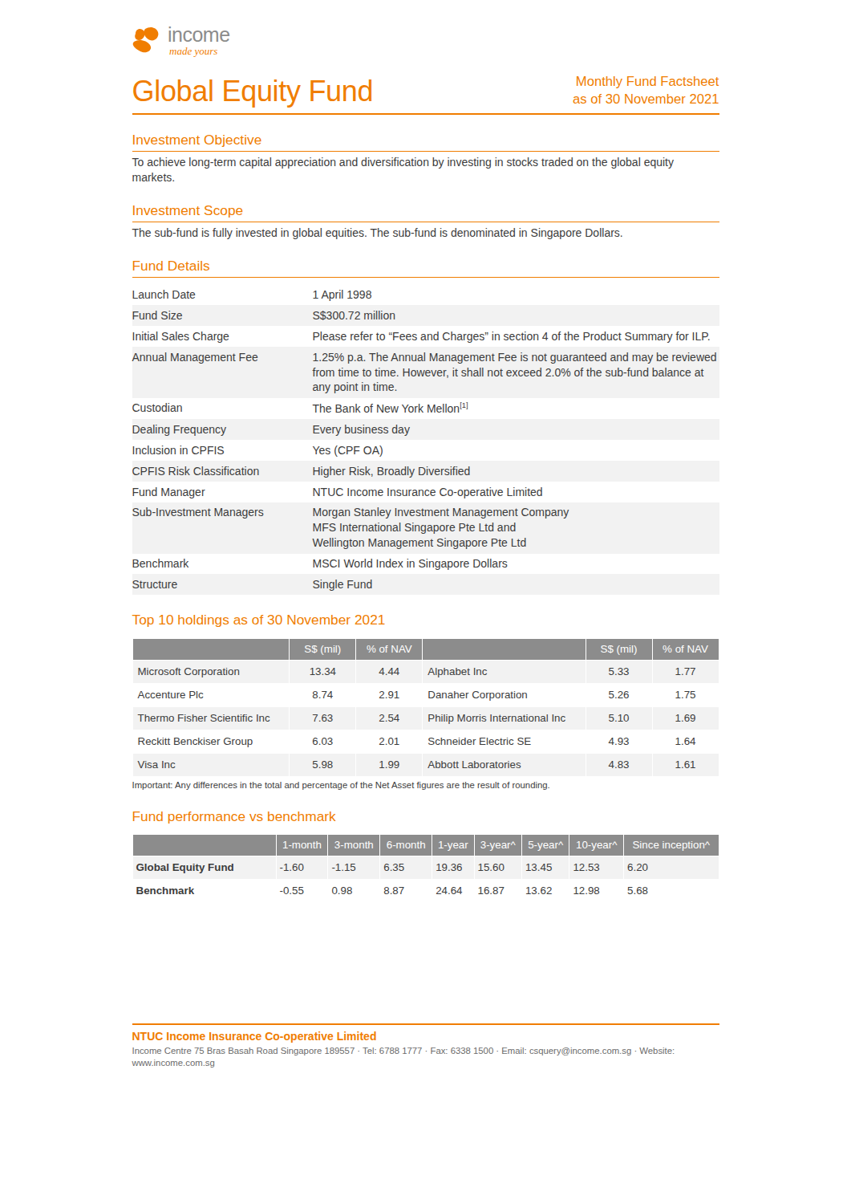income made yours
Global Equity Fund
Monthly Fund Factsheet
as of 30 November 2021
Investment Objective
To achieve long-term capital appreciation and diversification by investing in stocks traded on the global equity markets.
Investment Scope
The sub-fund is fully invested in global equities. The sub-fund is denominated in Singapore Dollars.
Fund Details
| Launch Date | 1 April 1998 |
| Fund Size | S$300.72 million |
| Initial Sales Charge | Please refer to “Fees and Charges” in section 4 of the Product Summary for ILP. |
| Annual Management Fee | 1.25% p.a. The Annual Management Fee is not guaranteed and may be reviewed from time to time. However, it shall not exceed 2.0% of the sub-fund balance at any point in time. |
| Custodian | The Bank of New York Mellon [1] |
| Dealing Frequency | Every business day |
| Inclusion in CPFIS | Yes (CPF OA) |
| CPFIS Risk Classification | Higher Risk, Broadly Diversified |
| Fund Manager | NTUC Income Insurance Co-operative Limited |
| Sub-Investment Managers | Morgan Stanley Investment Management Company MFS International Singapore Pte Ltd and Wellington Management Singapore Pte Ltd |
| Benchmark | MSCI World Index in Singapore Dollars |
| Structure | Single Fund |
Top 10 holdings as of 30 November 2021
| | S$ (mil) | % of NAV | | S$ (mil) | % of NAV |
| --- | --- | --- | --- | --- | --- |
| Microsoft Corporation | 13.34 | 4.44 | Alphabet Inc | 5.33 | 1.77 |
| Accenture Plc | 8.74 | 2.91 | Danaher Corporation | 5.26 | 1.75 |
| Thermo Fisher Scientific Inc | 7.63 | 2.54 | Philip Morris International Inc | 5.10 | 1.69 |
| Reckitt Benckiser Group | 6.03 | 2.01 | Schneider Electric SE | 4.93 | 1.64 |
| Visa Inc | 5.98 | 1.99 | Abbott Laboratories | 4.83 | 1.61 |
Important: Any differences in the total and percentage of the Net Asset figures are the result of rounding.
Fund performance vs benchmark
| | 1-month | 3-month | 6-month | 1-year | 3-year^ | 5-year^ | 10-year^ | Since inception^ |
| --- | --- | --- | --- | --- | --- | --- | --- | --- |
| Global Equity Fund | -1.60 | -1.15 | 6.35 | 19.36 | 15.60 | 13.45 | 12.53 | 6.20 |
| Benchmark | -0.55 | 0.98 | 8.87 | 24.64 | 16.87 | 13.62 | 12.98 | 5.68 |
NTUC Income Insurance Co-operative Limited
Income Centre 75 Bras Basah Road Singapore 189557 · Tel: 6788 1777 · Fax: 6338 1500 · Email: csquery@income.com.sg · Website: www.income.com.sg